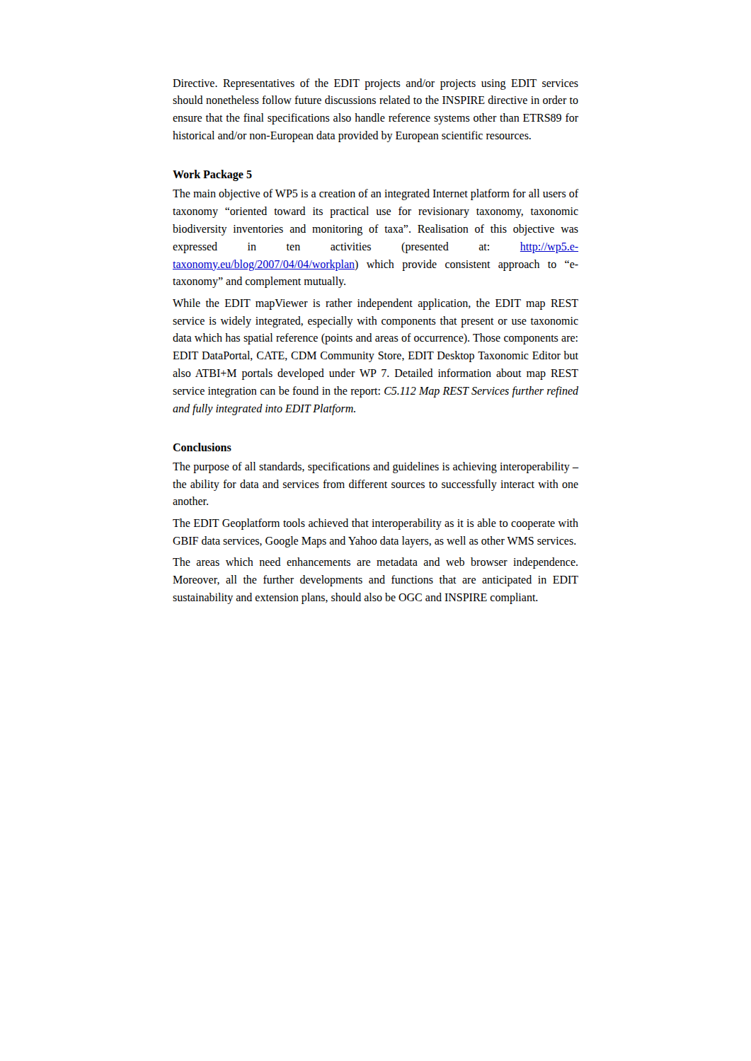Directive. Representatives of the EDIT projects and/or projects using EDIT services should nonetheless follow future discussions related to the INSPIRE directive in order to ensure that the final specifications also handle reference systems other than ETRS89 for historical and/or non-European data provided by European scientific resources.
Work Package 5
The main objective of WP5 is a creation of an integrated Internet platform for all users of taxonomy “oriented toward its practical use for revisionary taxonomy, taxonomic biodiversity inventories and monitoring of taxa”. Realisation of this objective was expressed in ten activities (presented at: http://wp5.e-taxonomy.eu/blog/2007/04/04/workplan) which provide consistent approach to “e-taxonomy” and complement mutually.
While the EDIT mapViewer is rather independent application, the EDIT map REST service is widely integrated, especially with components that present or use taxonomic data which has spatial reference (points and areas of occurrence). Those components are: EDIT DataPortal, CATE, CDM Community Store, EDIT Desktop Taxonomic Editor but also ATBI+M portals developed under WP 7. Detailed information about map REST service integration can be found in the report: C5.112 Map REST Services further refined and fully integrated into EDIT Platform.
Conclusions
The purpose of all standards, specifications and guidelines is achieving interoperability – the ability for data and services from different sources to successfully interact with one another.
The EDIT Geoplatform tools achieved that interoperability as it is able to cooperate with GBIF data services, Google Maps and Yahoo data layers, as well as other WMS services.
The areas which need enhancements are metadata and web browser independence. Moreover, all the further developments and functions that are anticipated in EDIT sustainability and extension plans, should also be OGC and INSPIRE compliant.